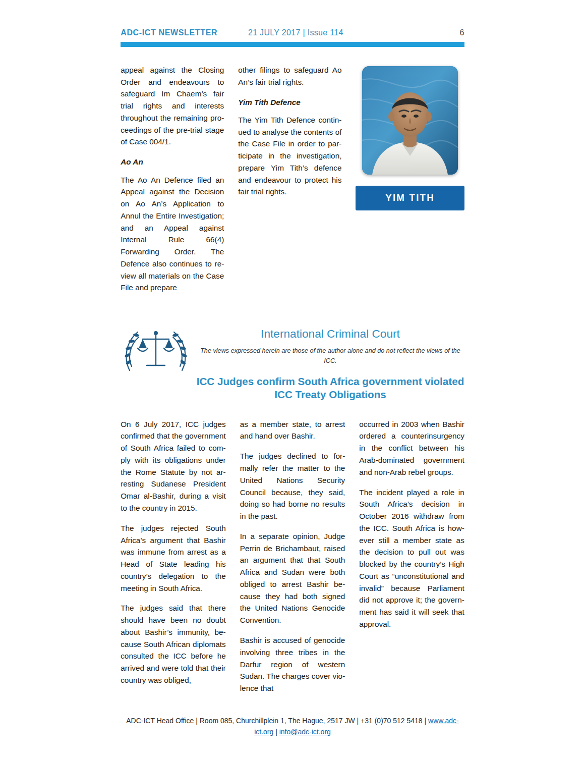ADC-ICT NEWSLETTER 21 JULY 2017 | Issue 114 6
appeal against the Closing Order and endeavours to safeguard Im Chaem’s fair trial rights and interests throughout the remaining proceedings of the pre-trial stage of Case 004/1.
Ao An
The Ao An Defence filed an Appeal against the Decision on Ao An’s Application to Annul the Entire Investigation; and an Appeal against Internal Rule 66(4) Forwarding Order. The Defence also continues to review all materials on the Case File and prepare
other filings to safeguard Ao An’s fair trial rights.
Yim Tith Defence
The Yim Tith Defence continued to analyse the contents of the Case File in order to participate in the investigation, prepare Yim Tith’s defence and endeavour to protect his fair trial rights.
YIM TITH
International Criminal Court
The views expressed herein are those of the author alone and do not reflect the views of the ICC.
ICC Judges confirm South Africa government violated ICC Treaty Obligations
On 6 July 2017, ICC judges confirmed that the government of South Africa failed to comply with its obligations under the Rome Statute by not arresting Sudanese President Omar al-Bashir, during a visit to the country in 2015.
The judges rejected South Africa’s argument that Bashir was immune from arrest as a Head of State leading his country’s delegation to the meeting in South Africa.
The judges said that there should have been no doubt about Bashir’s immunity, because South African diplomats consulted the ICC before he arrived and were told that their country was obliged,
as a member state, to arrest and hand over Bashir.
The judges declined to formally refer the matter to the United Nations Security Council because, they said, doing so had borne no results in the past.
In a separate opinion, Judge Perrin de Brichambaut, raised an argument that that South Africa and Sudan were both obliged to arrest Bashir because they had both signed the United Nations Genocide Convention.
Bashir is accused of genocide involving three tribes in the Darfur region of western Sudan. The charges cover violence that
occurred in 2003 when Bashir ordered a counterinsurgency in the conflict between his Arab-dominated government and non-Arab rebel groups.
The incident played a role in South Africa’s decision in October 2016 withdraw from the ICC. South Africa is however still a member state as the decision to pull out was blocked by the country’s High Court as “unconstitutional and invalid” because Parliament did not approve it; the government has said it will seek that approval.
ADC-ICT Head Office | Room 085, Churchillplein 1, The Hague, 2517 JW | +31 (0)70 512 5418 | www.adc-ict.org | info@adc-ict.org